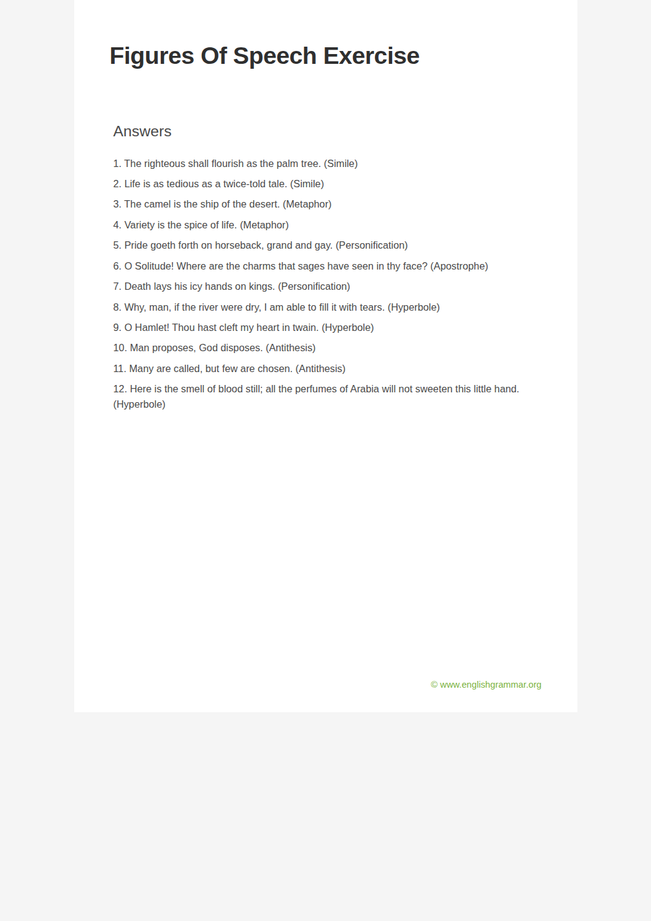Figures Of Speech Exercise
Answers
1. The righteous shall flourish as the palm tree. (Simile)
2. Life is as tedious as a twice-told tale. (Simile)
3. The camel is the ship of the desert. (Metaphor)
4. Variety is the spice of life. (Metaphor)
5. Pride goeth forth on horseback, grand and gay. (Personification)
6. O Solitude! Where are the charms that sages have seen in thy face? (Apostrophe)
7. Death lays his icy hands on kings. (Personification)
8. Why, man, if the river were dry, I am able to fill it with tears. (Hyperbole)
9. O Hamlet! Thou hast cleft my heart in twain. (Hyperbole)
10. Man proposes, God disposes. (Antithesis)
11. Many are called, but few are chosen. (Antithesis)
12. Here is the smell of blood still; all the perfumes of Arabia will not sweeten this little hand. (Hyperbole)
© www.englishgrammar.org